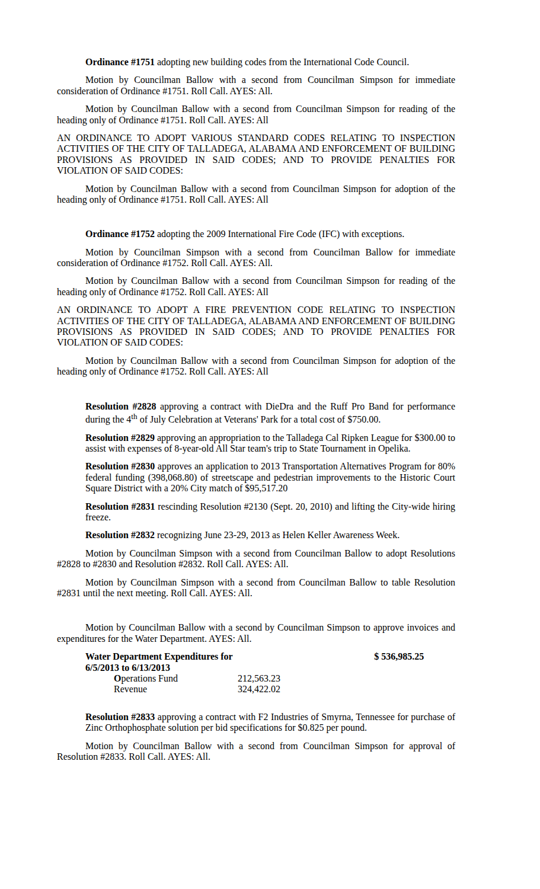Ordinance #1751 adopting new building codes from the International Code Council.
Motion by Councilman Ballow with a second from Councilman Simpson for immediate consideration of Ordinance #1751. Roll Call. AYES: All.
Motion by Councilman Ballow with a second from Councilman Simpson for reading of the heading only of Ordinance #1751. Roll Call. AYES: All
AN ORDINANCE TO ADOPT VARIOUS STANDARD CODES RELATING TO INSPECTION ACTIVITIES OF THE CITY OF TALLADEGA, ALABAMA AND ENFORCEMENT OF BUILDING PROVISIONS AS PROVIDED IN SAID CODES; AND TO PROVIDE PENALTIES FOR VIOLATION OF SAID CODES:
Motion by Councilman Ballow with a second from Councilman Simpson for adoption of the heading only of Ordinance #1751. Roll Call. AYES: All
Ordinance #1752 adopting the 2009 International Fire Code (IFC) with exceptions.
Motion by Councilman Simpson with a second from Councilman Ballow for immediate consideration of Ordinance #1752. Roll Call. AYES: All.
Motion by Councilman Ballow with a second from Councilman Simpson for reading of the heading only of Ordinance #1752. Roll Call. AYES: All
AN ORDINANCE TO ADOPT A FIRE PREVENTION CODE RELATING TO INSPECTION ACTIVITIES OF THE CITY OF TALLADEGA, ALABAMA AND ENFORCEMENT OF BUILDING PROVISIONS AS PROVIDED IN SAID CODES; AND TO PROVIDE PENALTIES FOR VIOLATION OF SAID CODES:
Motion by Councilman Ballow with a second from Councilman Simpson for adoption of the heading only of Ordinance #1752. Roll Call. AYES: All
Resolution #2828 approving a contract with DieDra and the Ruff Pro Band for performance during the 4th of July Celebration at Veterans' Park for a total cost of $750.00.
Resolution #2829 approving an appropriation to the Talladega Cal Ripken League for $300.00 to assist with expenses of 8-year-old All Star team's trip to State Tournament in Opelika.
Resolution #2830 approves an application to 2013 Transportation Alternatives Program for 80% federal funding (398,068.80) of streetscape and pedestrian improvements to the Historic Court Square District with a 20% City match of $95,517.20
Resolution #2831 rescinding Resolution #2130 (Sept. 20, 2010) and lifting the City-wide hiring freeze.
Resolution #2832 recognizing June 23-29, 2013 as Helen Keller Awareness Week.
Motion by Councilman Simpson with a second from Councilman Ballow to adopt Resolutions #2828 to #2830 and Resolution #2832. Roll Call. AYES: All.
Motion by Councilman Simpson with a second from Councilman Ballow to table Resolution #2831 until the next meeting. Roll Call. AYES: All.
Motion by Councilman Ballow with a second by Councilman Simpson to approve invoices and expenditures for the Water Department. AYES: All.
| Water Department Expenditures for 6/5/2013 to 6/13/2013 | | $ 536,985.25 |
| O perations Fund | 212,563.23 | |
| Revenue | 324,422.02 | |
Resolution #2833 approving a contract with F2 Industries of Smyrna, Tennessee for purchase of Zinc Orthophosphate solution per bid specifications for $0.825 per pound.
Motion by Councilman Ballow with a second from Councilman Simpson for approval of Resolution #2833. Roll Call. AYES: All.